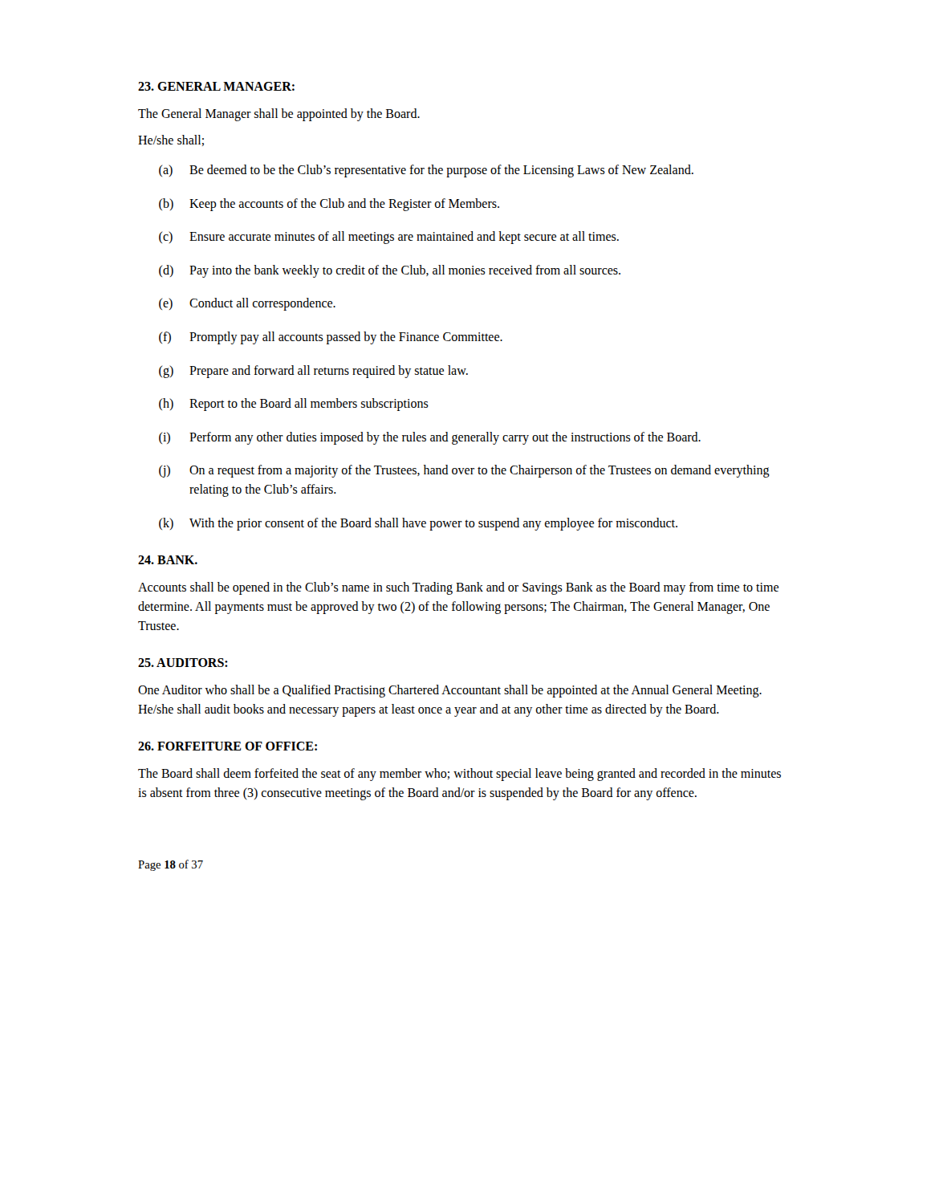23. GENERAL MANAGER:
The General Manager shall be appointed by the Board.
He/she shall;
(a) Be deemed to be the Club’s representative for the purpose of the Licensing Laws of New Zealand.
(b) Keep the accounts of the Club and the Register of Members.
(c) Ensure accurate minutes of all meetings are maintained and kept secure at all times.
(d) Pay into the bank weekly to credit of the Club, all monies received from all sources.
(e) Conduct all correspondence.
(f) Promptly pay all accounts passed by the Finance Committee.
(g) Prepare and forward all returns required by statue law.
(h) Report to the Board all members subscriptions
(i) Perform any other duties imposed by the rules and generally carry out the instructions of the Board.
(j) On a request from a majority of the Trustees, hand over to the Chairperson of the Trustees on demand everything relating to the Club’s affairs.
(k) With the prior consent of the Board shall have power to suspend any employee for misconduct.
24. BANK.
Accounts shall be opened in the Club’s name in such Trading Bank and or Savings Bank as the Board may from time to time determine. All payments must be approved by two (2) of the following persons; The Chairman, The General Manager, One Trustee.
25. AUDITORS:
One Auditor who shall be a Qualified Practising Chartered Accountant shall be appointed at the Annual General Meeting. He/she shall audit books and necessary papers at least once a year and at any other time as directed by the Board.
26. FORFEITURE OF OFFICE:
The Board shall deem forfeited the seat of any member who; without special leave being granted and recorded in the minutes is absent from three (3) consecutive meetings of the Board and/or is suspended by the Board for any offence.
Page 18 of 37